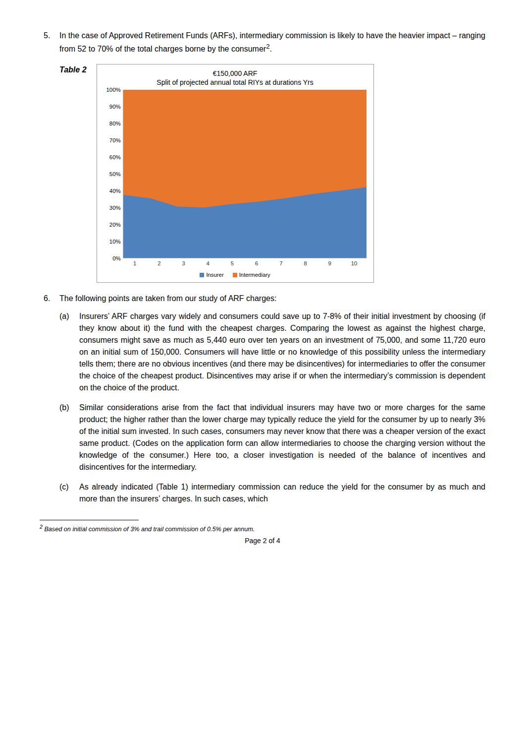In the case of Approved Retirement Funds (ARFs), intermediary commission is likely to have the heavier impact – ranging from 52 to 70% of the total charges borne by the consumer2.
Table 2
€150,000 ARF
Split of projected annual total RIYs at durations Yrs
100% 90% 80% 70% 60% 50% 40% 30% 20% 10% 0%
12345678910
Insurer Intermediary
The following points are taken from our study of ARF charges:
Insurers’ ARF charges vary widely and consumers could save up to 7-8% of their initial investment by choosing (if they know about it) the fund with the cheapest charges. Comparing the lowest as against the highest charge, consumers might save as much as 5,440 euro over ten years on an investment of 75,000, and some 11,720 euro on an initial sum of 150,000. Consumers will have little or no knowledge of this possibility unless the intermediary tells them; there are no obvious incentives (and there may be disincentives) for intermediaries to offer the consumer the choice of the cheapest product. Disincentives may arise if or when the intermediary’s commission is dependent on the choice of the product.
Similar considerations arise from the fact that individual insurers may have two or more charges for the same product; the higher rather than the lower charge may typically reduce the yield for the consumer by up to nearly 3% of the initial sum invested. In such cases, consumers may never know that there was a cheaper version of the exact same product. (Codes on the application form can allow intermediaries to choose the charging version without the knowledge of the consumer.) Here too, a closer investigation is needed of the balance of incentives and disincentives for the intermediary.
As already indicated (Table 1) intermediary commission can reduce the yield for the consumer by as much and more than the insurers’ charges. In such cases, which
2 Based on initial commission of 3% and trail commission of 0.5% per annum.
Page 2 of 4